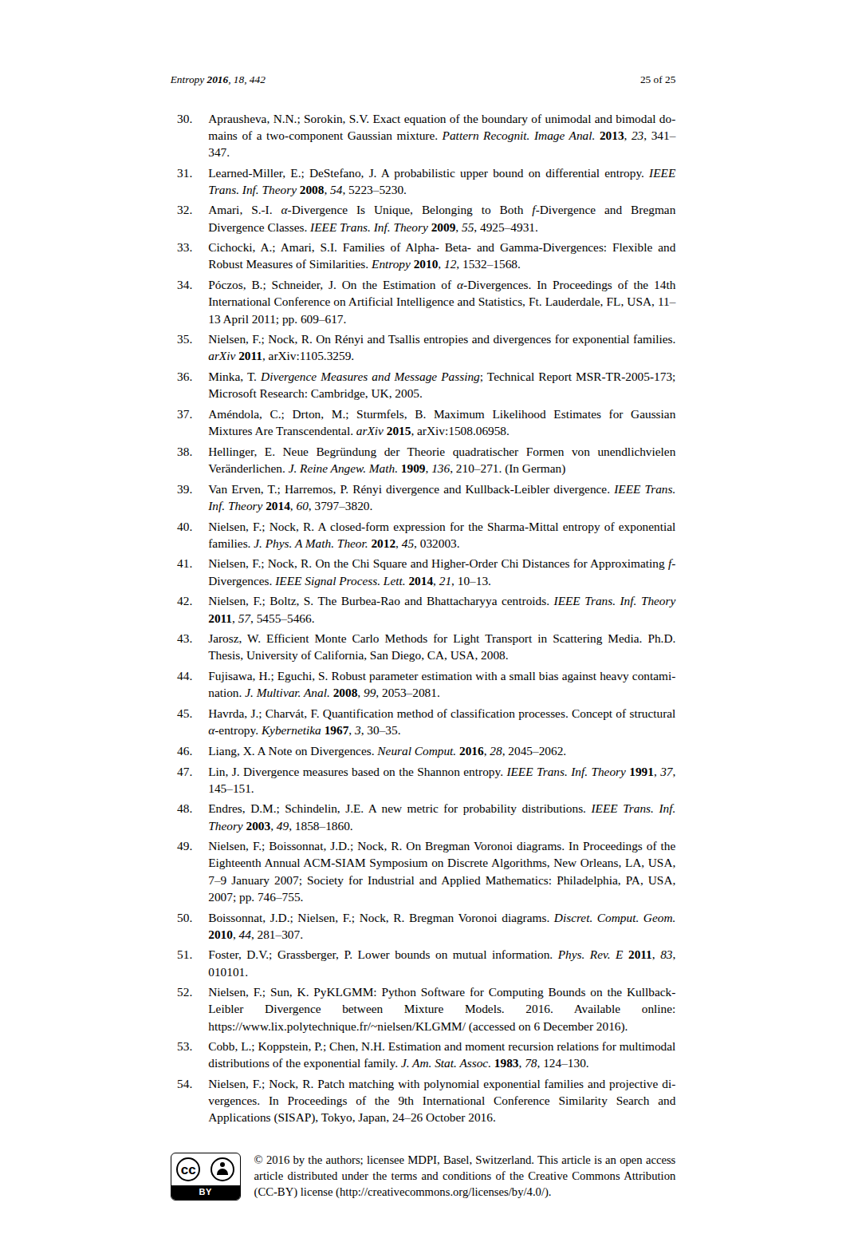Entropy 2016, 18, 442
25 of 25
Aprausheva, N.N.; Sorokin, S.V. Exact equation of the boundary of unimodal and bimodal domains of a two-component Gaussian mixture. Pattern Recognit. Image Anal. 2013, 23, 341–347.
Learned-Miller, E.; DeStefano, J. A probabilistic upper bound on differential entropy. IEEE Trans. Inf. Theory 2008, 54, 5223–5230.
Amari, S.-I. α-Divergence Is Unique, Belonging to Both f-Divergence and Bregman Divergence Classes. IEEE Trans. Inf. Theory 2009, 55, 4925–4931.
Cichocki, A.; Amari, S.I. Families of Alpha- Beta- and Gamma-Divergences: Flexible and Robust Measures of Similarities. Entropy 2010, 12, 1532–1568.
Póczos, B.; Schneider, J. On the Estimation of α-Divergences. In Proceedings of the 14th International Conference on Artificial Intelligence and Statistics, Ft. Lauderdale, FL, USA, 11–13 April 2011; pp. 609–617.
Nielsen, F.; Nock, R. On Rényi and Tsallis entropies and divergences for exponential families. arXiv 2011, arXiv:1105.3259.
Minka, T. Divergence Measures and Message Passing; Technical Report MSR-TR-2005-173; Microsoft Research: Cambridge, UK, 2005.
Améndola, C.; Drton, M.; Sturmfels, B. Maximum Likelihood Estimates for Gaussian Mixtures Are Transcendental. arXiv 2015, arXiv:1508.06958.
Hellinger, E. Neue Begründung der Theorie quadratischer Formen von unendlichvielen Veränderlichen. J. Reine Angew. Math. 1909, 136, 210–271. (In German)
Van Erven, T.; Harremos, P. Rényi divergence and Kullback-Leibler divergence. IEEE Trans. Inf. Theory 2014, 60, 3797–3820.
Nielsen, F.; Nock, R. A closed-form expression for the Sharma-Mittal entropy of exponential families. J. Phys. A Math. Theor. 2012, 45, 032003.
Nielsen, F.; Nock, R. On the Chi Square and Higher-Order Chi Distances for Approximating f-Divergences. IEEE Signal Process. Lett. 2014, 21, 10–13.
Nielsen, F.; Boltz, S. The Burbea-Rao and Bhattacharyya centroids. IEEE Trans. Inf. Theory 2011, 57, 5455–5466.
Jarosz, W. Efficient Monte Carlo Methods for Light Transport in Scattering Media. Ph.D. Thesis, University of California, San Diego, CA, USA, 2008.
Fujisawa, H.; Eguchi, S. Robust parameter estimation with a small bias against heavy contamination. J. Multivar. Anal. 2008, 99, 2053–2081.
Havrda, J.; Charvát, F. Quantification method of classification processes. Concept of structural α-entropy. Kybernetika 1967, 3, 30–35.
Liang, X. A Note on Divergences. Neural Comput. 2016, 28, 2045–2062.
Lin, J. Divergence measures based on the Shannon entropy. IEEE Trans. Inf. Theory 1991, 37, 145–151.
Endres, D.M.; Schindelin, J.E. A new metric for probability distributions. IEEE Trans. Inf. Theory 2003, 49, 1858–1860.
Nielsen, F.; Boissonnat, J.D.; Nock, R. On Bregman Voronoi diagrams. In Proceedings of the Eighteenth Annual ACM-SIAM Symposium on Discrete Algorithms, New Orleans, LA, USA, 7–9 January 2007; Society for Industrial and Applied Mathematics: Philadelphia, PA, USA, 2007; pp. 746–755.
Boissonnat, J.D.; Nielsen, F.; Nock, R. Bregman Voronoi diagrams. Discret. Comput. Geom. 2010, 44, 281–307.
Foster, D.V.; Grassberger, P. Lower bounds on mutual information. Phys. Rev. E 2011, 83, 010101.
Nielsen, F.; Sun, K. PyKLGMM: Python Software for Computing Bounds on the Kullback-Leibler Divergence between Mixture Models. 2016. Available online: https://www.lix.polytechnique.fr/~nielsen/KLGMM/ (accessed on 6 December 2016).
Cobb, L.; Koppstein, P.; Chen, N.H. Estimation and moment recursion relations for multimodal distributions of the exponential family. J. Am. Stat. Assoc. 1983, 78, 124–130.
Nielsen, F.; Nock, R. Patch matching with polynomial exponential families and projective divergences. In Proceedings of the 9th International Conference Similarity Search and Applications (SISAP), Tokyo, Japan, 24–26 October 2016.
cc
BY
© 2016 by the authors; licensee MDPI, Basel, Switzerland. This article is an open access article distributed under the terms and conditions of the Creative Commons Attribution (CC-BY) license (http://creativecommons.org/licenses/by/4.0/).